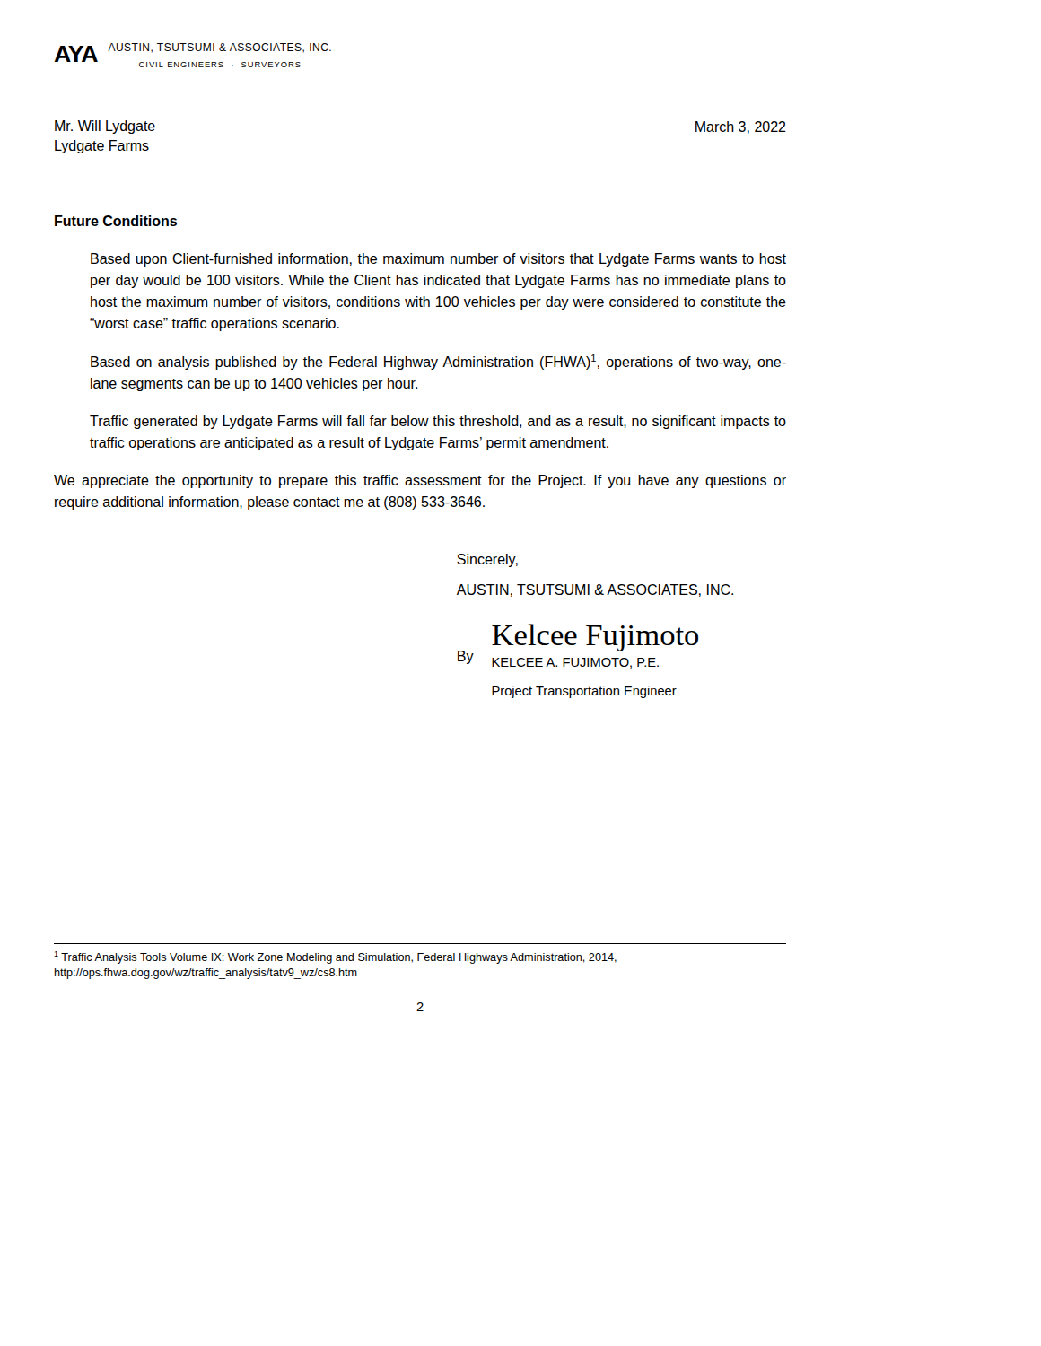AYA
AUSTIN, TSUTSUMI & ASSOCIATES, INC.
CIVIL ENGINEERS · SURVEYORS
Mr. Will Lydgate
Lydgate Farms
March 3, 2022
Future Conditions
Based upon Client-furnished information, the maximum number of visitors that Lydgate Farms wants to host per day would be 100 visitors. While the Client has indicated that Lydgate Farms has no immediate plans to host the maximum number of visitors, conditions with 100 vehicles per day were considered to constitute the “worst case” traffic operations scenario.
Based on analysis published by the Federal Highway Administration (FHWA)1, operations of two-way, one-lane segments can be up to 1400 vehicles per hour.
Traffic generated by Lydgate Farms will fall far below this threshold, and as a result, no significant impacts to traffic operations are anticipated as a result of Lydgate Farms’ permit amendment.
We appreciate the opportunity to prepare this traffic assessment for the Project. If you have any questions or require additional information, please contact me at (808) 533-3646.
Sincerely,
AUSTIN, TSUTSUMI & ASSOCIATES, INC.
By
Kelcee Fujimoto
KELCEE A. FUJIMOTO, P.E.
Project Transportation Engineer
1 Traffic Analysis Tools Volume IX: Work Zone Modeling and Simulation, Federal Highways Administration, 2014, http://ops.fhwa.dog.gov/wz/traffic_analysis/tatv9_wz/cs8.htm
2